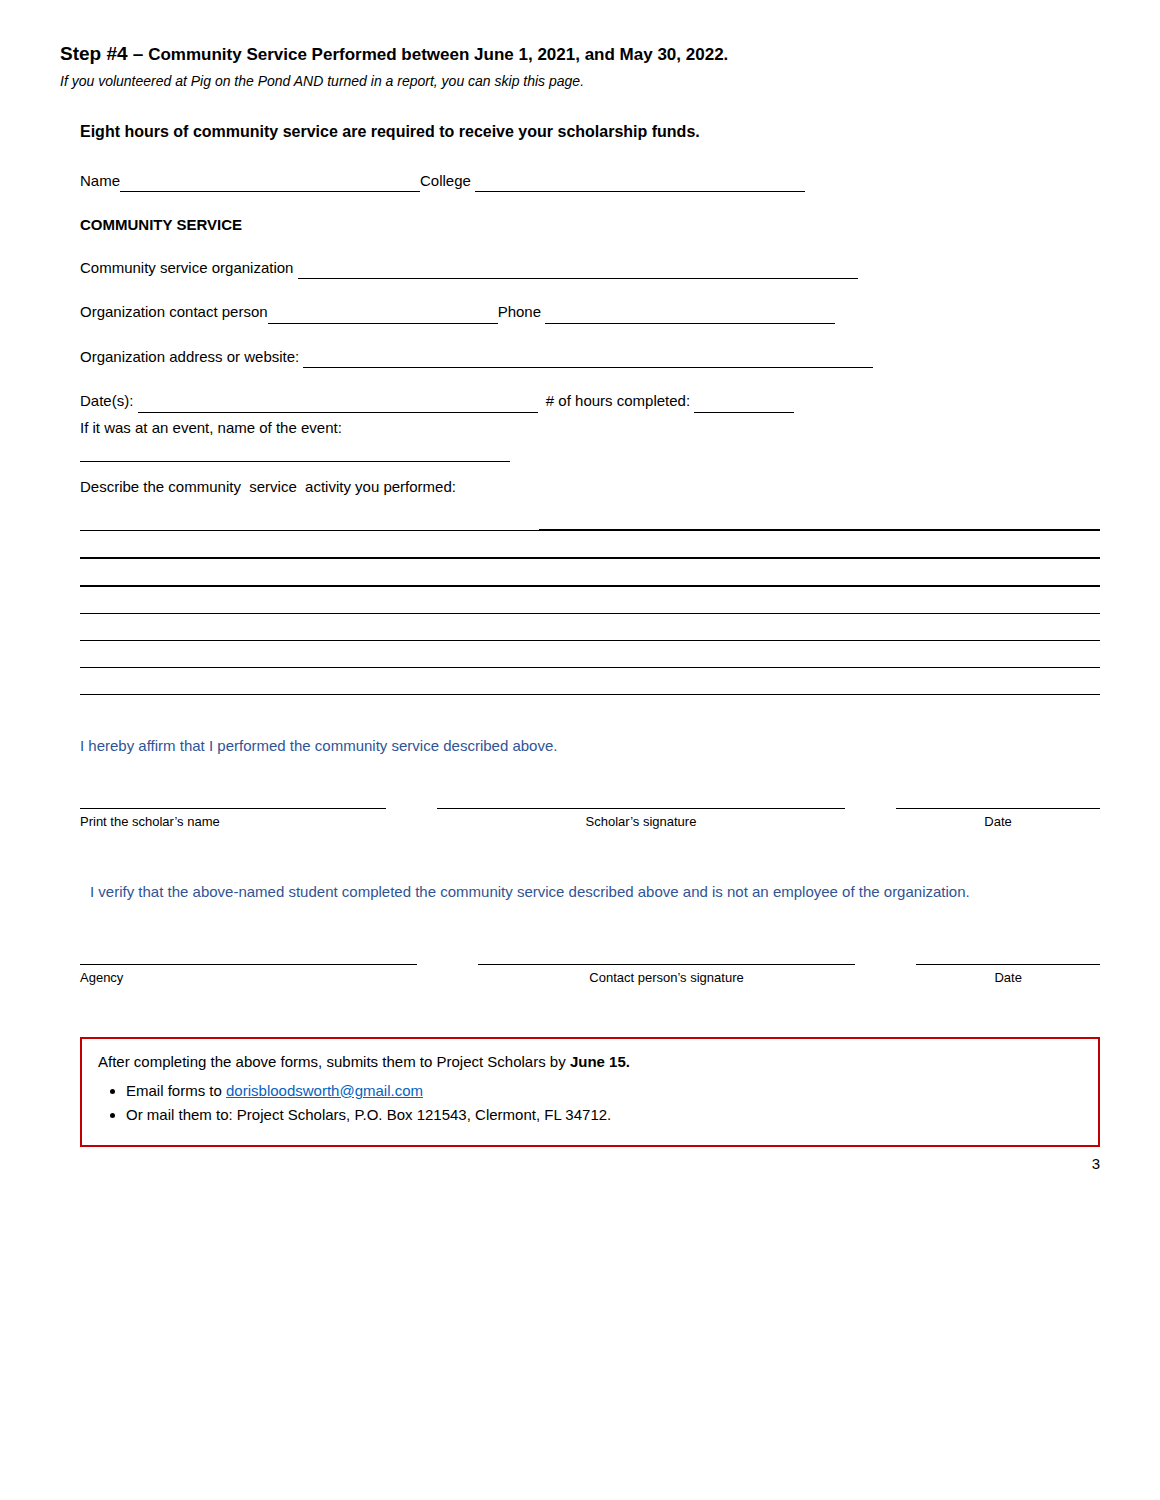Step #4 – Community Service Performed between June 1, 2021, and May 30, 2022.
If you volunteered at Pig on the Pond AND turned in a report, you can skip this page.
Eight hours of community service are required to receive your scholarship funds.
Name College
COMMUNITY SERVICE
Community service organization
Organization contact person Phone
Organization address or website:
Date(s): # of hours completed:
If it was at an event, name of the event:
Describe the community service activity you performed:
I hereby affirm that I performed the community service described above.
| Print the scholar’s name | | Scholar’s signature | | Date |
I verify that the above-named student completed the community service described above and is not an employee of the organization.
| Agency | | Contact person’s signature | | Date |
After completing the above forms, submits them to Project Scholars by June 15.
Email forms to dorisbloodsworth@gmail.com
Or mail them to: Project Scholars, P.O. Box 121543, Clermont, FL 34712.
3